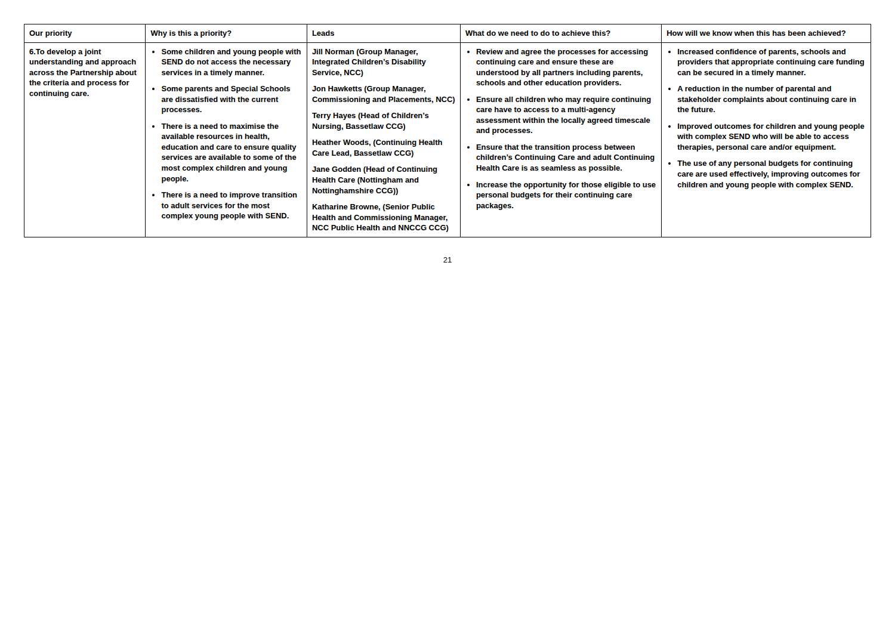| Our priority | Why is this a priority? | Leads | What do we need to do to achieve this? | How will we know when this has been achieved? |
| --- | --- | --- | --- | --- |
| 6.To develop a joint understanding and approach across the Partnership about the criteria and process for continuing care. | Some children and young people with SEND do not access the necessary services in a timely manner. Some parents and Special Schools are dissatisfied with the current processes. There is a need to maximise the available resources in health, education and care to ensure quality services are available to some of the most complex children and young people. There is a need to improve transition to adult services for the most complex young people with SEND. | Jill Norman (Group Manager, Integrated Children’s Disability Service, NCC) Jon Hawketts (Group Manager, Commissioning and Placements, NCC) Terry Hayes (Head of Children’s Nursing, Bassetlaw CCG) Heather Woods, (Continuing Health Care Lead, Bassetlaw CCG) Jane Godden (Head of Continuing Health Care (Nottingham and Nottinghamshire CCG)) Katharine Browne, (Senior Public Health and Commissioning Manager, NCC Public Health and NNCCG CCG) | Review and agree the processes for accessing continuing care and ensure these are understood by all partners including parents, schools and other education providers. Ensure all children who may require continuing care have to access to a multi-agency assessment within the locally agreed timescale and processes. Ensure that the transition process between children’s Continuing Care and adult Continuing Health Care is as seamless as possible. Increase the opportunity for those eligible to use personal budgets for their continuing care packages. | Increased confidence of parents, schools and providers that appropriate continuing care funding can be secured in a timely manner. A reduction in the number of parental and stakeholder complaints about continuing care in the future. Improved outcomes for children and young people with complex SEND who will be able to access therapies, personal care and/or equipment. The use of any personal budgets for continuing care are used effectively, improving outcomes for children and young people with complex SEND. |
21